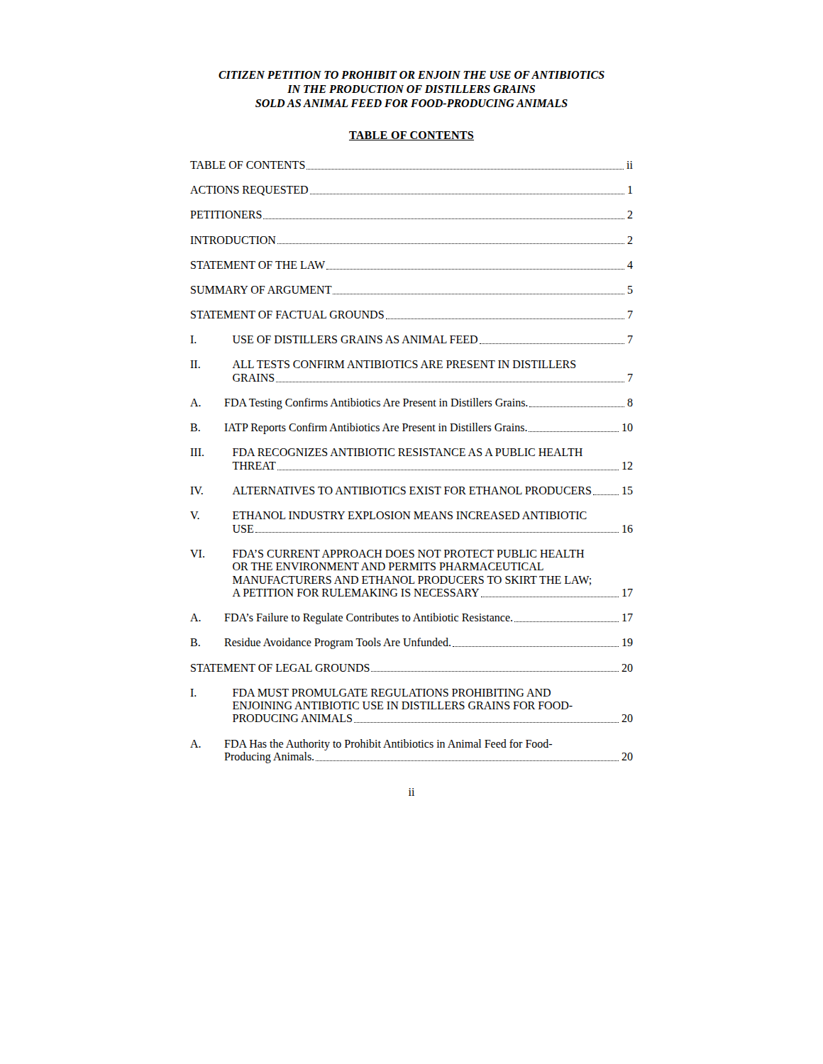CITIZEN PETITION TO PROHIBIT OR ENJOIN THE USE OF ANTIBIOTICS IN THE PRODUCTION OF DISTILLERS GRAINS SOLD AS ANIMAL FEED FOR FOOD-PRODUCING ANIMALS
TABLE OF CONTENTS
TABLE OF CONTENTS ii
ACTIONS REQUESTED 1
PETITIONERS 2
INTRODUCTION 2
STATEMENT OF THE LAW 4
SUMMARY OF ARGUMENT 5
STATEMENT OF FACTUAL GROUNDS 7
I. USE OF DISTILLERS GRAINS AS ANIMAL FEED 7
II. ALL TESTS CONFIRM ANTIBIOTICS ARE PRESENT IN DISTILLERS GRAINS 7
A. FDA Testing Confirms Antibiotics Are Present in Distillers Grains. 8
B. IATP Reports Confirm Antibiotics Are Present in Distillers Grains. 10
III. FDA RECOGNIZES ANTIBIOTIC RESISTANCE AS A PUBLIC HEALTH THREAT 12
IV. ALTERNATIVES TO ANTIBIOTICS EXIST FOR ETHANOL PRODUCERS 15
V. ETHANOL INDUSTRY EXPLOSION MEANS INCREASED ANTIBIOTIC USE 16
VI. FDA’S CURRENT APPROACH DOES NOT PROTECT PUBLIC HEALTH OR THE ENVIRONMENT AND PERMITS PHARMACEUTICAL MANUFACTURERS AND ETHANOL PRODUCERS TO SKIRT THE LAW; A PETITION FOR RULEMAKING IS NECESSARY 17
A. FDA’s Failure to Regulate Contributes to Antibiotic Resistance. 17
B. Residue Avoidance Program Tools Are Unfunded. 19
STATEMENT OF LEGAL GROUNDS 20
I. FDA MUST PROMULGATE REGULATIONS PROHIBITING AND ENJOINING ANTIBIOTIC USE IN DISTILLERS GRAINS FOR FOOD- PRODUCING ANIMALS 20
A. FDA Has the Authority to Prohibit Antibiotics in Animal Feed for Food- Producing Animals. 20
ii